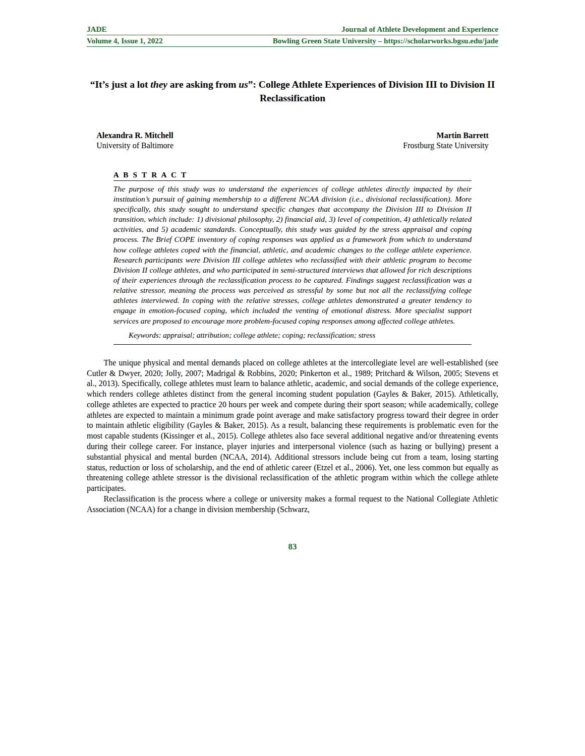JADE Journal of Athlete Development and Experience
Volume 4, Issue 1, 2022 Bowling Green State University – https://scholarworks.bgsu.edu/jade
“It’s just a lot they are asking from us”: College Athlete Experiences of Division III to Division II Reclassification
Alexandra R. Mitchell
University of Baltimore
Martin Barrett
Frostburg State University
A B S T R A C T
The purpose of this study was to understand the experiences of college athletes directly impacted by their institution’s pursuit of gaining membership to a different NCAA division (i.e., divisional reclassification). More specifically, this study sought to understand specific changes that accompany the Division III to Division II transition, which include: 1) divisional philosophy, 2) financial aid, 3) level of competition, 4) athletically related activities, and 5) academic standards. Conceptually, this study was guided by the stress appraisal and coping process. The Brief COPE inventory of coping responses was applied as a framework from which to understand how college athletes coped with the financial, athletic, and academic changes to the college athlete experience. Research participants were Division III college athletes who reclassified with their athletic program to become Division II college athletes, and who participated in semi-structured interviews that allowed for rich descriptions of their experiences through the reclassification process to be captured. Findings suggest reclassification was a relative stressor, meaning the process was perceived as stressful by some but not all the reclassifying college athletes interviewed. In coping with the relative stresses, college athletes demonstrated a greater tendency to engage in emotion-focused coping, which included the venting of emotional distress. More specialist support services are proposed to encourage more problem-focused coping responses among affected college athletes.
Keywords: appraisal; attribution; college athlete; coping; reclassification; stress
The unique physical and mental demands placed on college athletes at the intercollegiate level are well-established (see Cutler & Dwyer, 2020; Jolly, 2007; Madrigal & Robbins, 2020; Pinkerton et al., 1989; Pritchard & Wilson, 2005; Stevens et al., 2013). Specifically, college athletes must learn to balance athletic, academic, and social demands of the college experience, which renders college athletes distinct from the general incoming student population (Gayles & Baker, 2015). Athletically, college athletes are expected to practice 20 hours per week and compete during their sport season; while academically, college athletes are expected to maintain a minimum grade point average and make satisfactory progress toward their degree in order to maintain athletic eligibility (Gayles & Baker, 2015). As a result, balancing these requirements is problematic even for the most capable students (Kissinger et al., 2015). College athletes also face several additional negative and/or threatening events during their college career. For instance, player injuries and interpersonal violence (such as hazing or bullying) present a substantial physical and mental burden (NCAA, 2014). Additional stressors include being cut from a team, losing starting status, reduction or loss of scholarship, and the end of athletic career (Etzel et al., 2006). Yet, one less common but equally as threatening college athlete stressor is the divisional reclassification of the athletic program within which the college athlete participates.
Reclassification is the process where a college or university makes a formal request to the National Collegiate Athletic Association (NCAA) for a change in division membership (Schwarz,
83